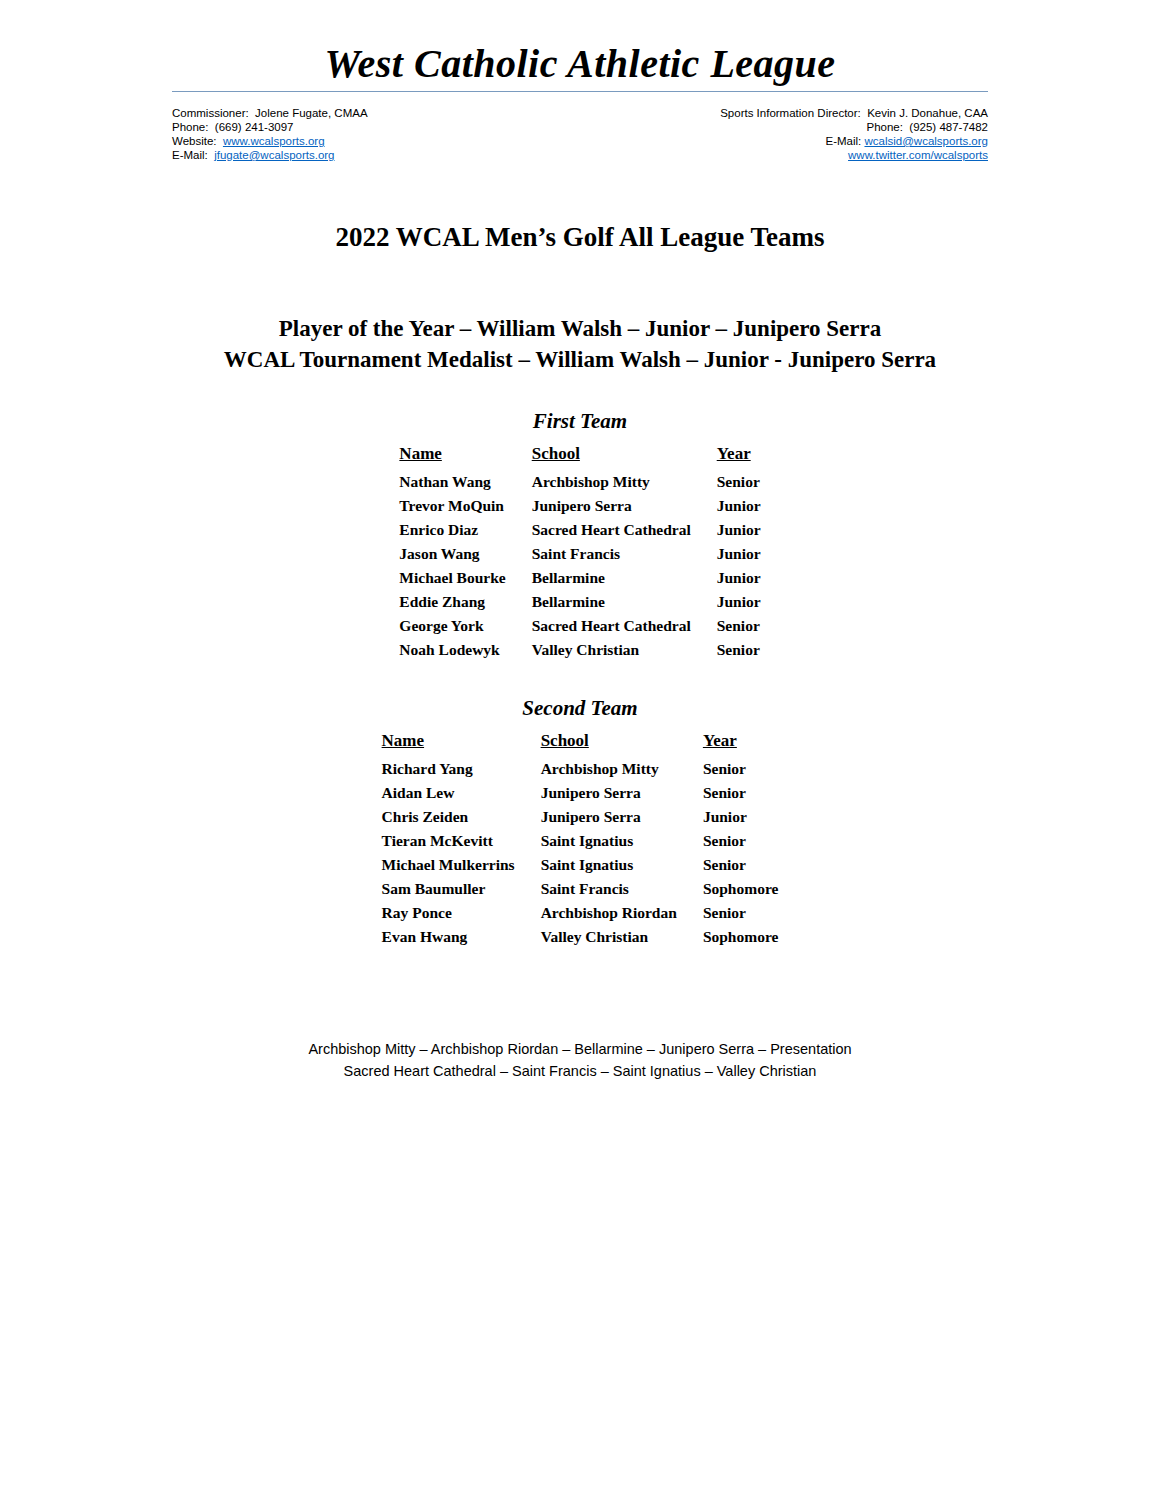West Catholic Athletic League
| Commissioner: Jolene Fugate, CMAA | Sports Information Director: Kevin J. Donahue, CAA |
| Phone: (669) 241-3097 | Phone: (925) 487-7482 |
| Website: www.wcalsports.org | E-Mail: wcalsid@wcalsports.org |
| E-Mail: jfugate@wcalsports.org | www.twitter.com/wcalsports |
2022 WCAL Men’s Golf All League Teams
Player of the Year – William Walsh – Junior – Junipero Serra
WCAL Tournament Medalist – William Walsh – Junior - Junipero Serra
First Team
| Name | School | Year |
| --- | --- | --- |
| Nathan Wang | Archbishop Mitty | Senior |
| Trevor MoQuin | Junipero Serra | Junior |
| Enrico Diaz | Sacred Heart Cathedral | Junior |
| Jason Wang | Saint Francis | Junior |
| Michael Bourke | Bellarmine | Junior |
| Eddie Zhang | Bellarmine | Junior |
| George York | Sacred Heart Cathedral | Senior |
| Noah Lodewyk | Valley Christian | Senior |
Second Team
| Name | School | Year |
| --- | --- | --- |
| Richard Yang | Archbishop Mitty | Senior |
| Aidan Lew | Junipero Serra | Senior |
| Chris Zeiden | Junipero Serra | Junior |
| Tieran McKevitt | Saint Ignatius | Senior |
| Michael Mulkerrins | Saint Ignatius | Senior |
| Sam Baumuller | Saint Francis | Sophomore |
| Ray Ponce | Archbishop Riordan | Senior |
| Evan Hwang | Valley Christian | Sophomore |
Archbishop Mitty – Archbishop Riordan – Bellarmine – Junipero Serra – Presentation
Sacred Heart Cathedral – Saint Francis – Saint Ignatius – Valley Christian